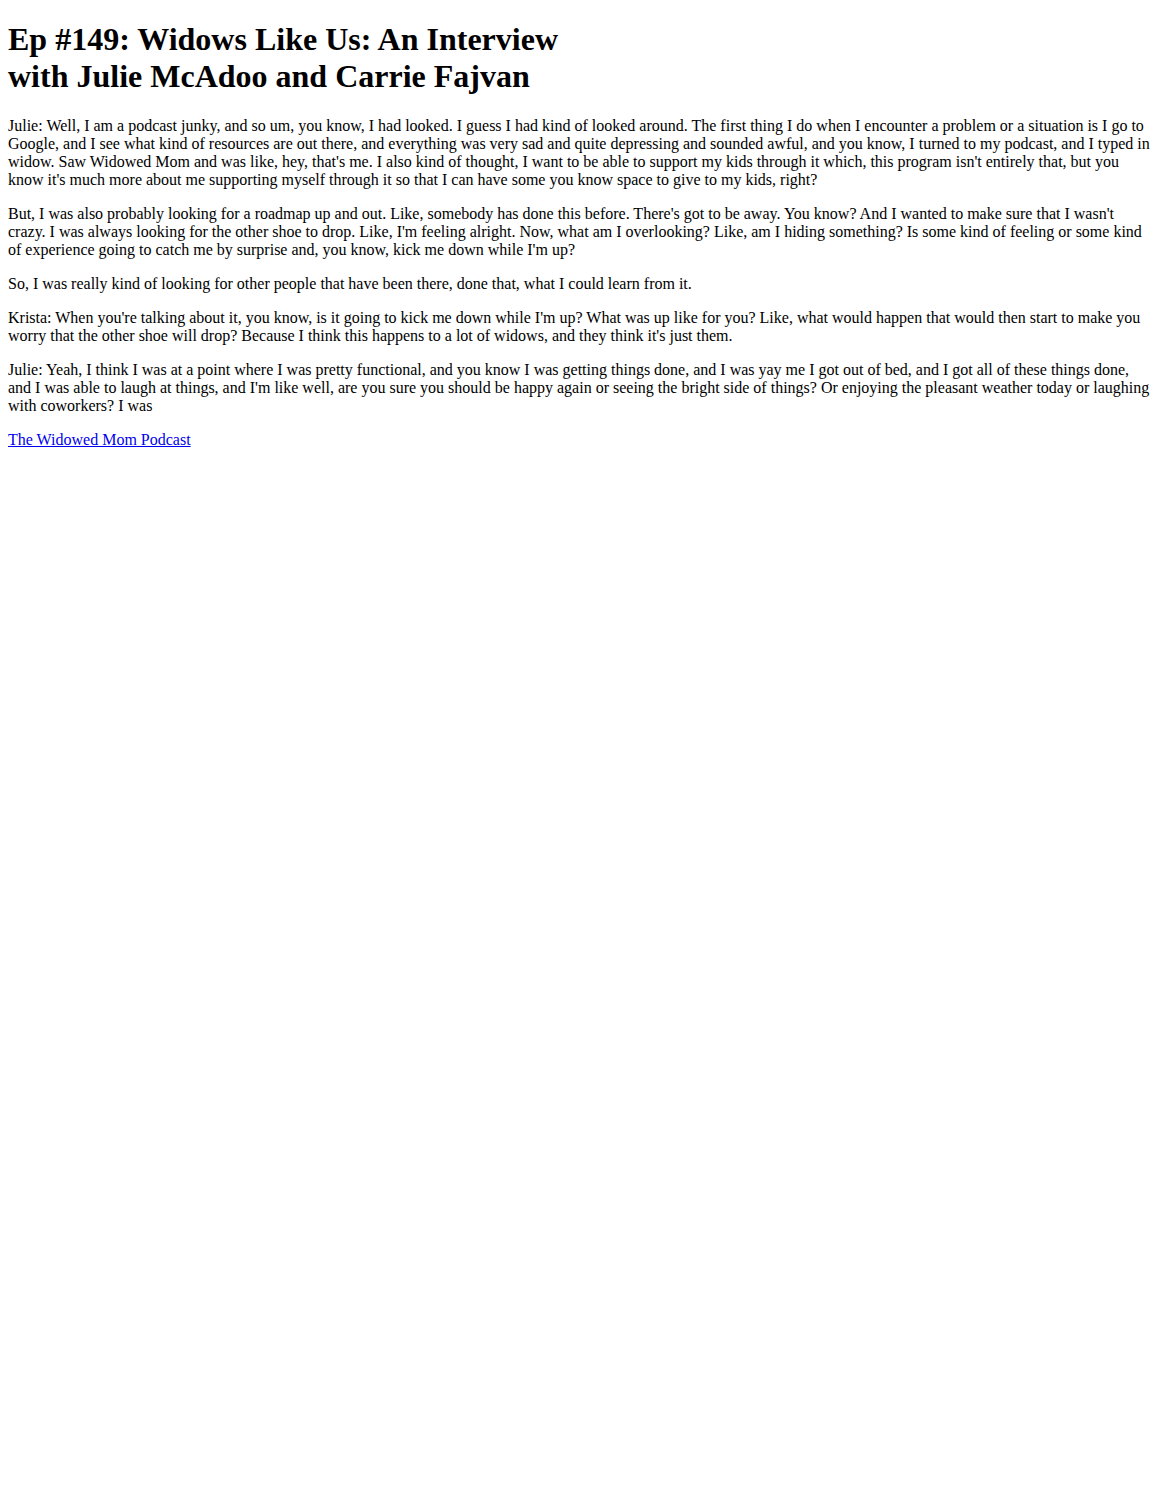Ep #149: Widows Like Us: An Interview
with Julie McAdoo and Carrie Fajvan
Julie: Well, I am a podcast junky, and so um, you know, I had looked. I guess I had kind of looked around. The first thing I do when I encounter a problem or a situation is I go to Google, and I see what kind of resources are out there, and everything was very sad and quite depressing and sounded awful, and you know, I turned to my podcast, and I typed in widow. Saw Widowed Mom and was like, hey, that's me. I also kind of thought, I want to be able to support my kids through it which, this program isn't entirely that, but you know it's much more about me supporting myself through it so that I can have some you know space to give to my kids, right?
But, I was also probably looking for a roadmap up and out. Like, somebody has done this before. There's got to be away. You know? And I wanted to make sure that I wasn't crazy. I was always looking for the other shoe to drop. Like, I'm feeling alright. Now, what am I overlooking? Like, am I hiding something? Is some kind of feeling or some kind of experience going to catch me by surprise and, you know, kick me down while I'm up?
So, I was really kind of looking for other people that have been there, done that, what I could learn from it.
Krista: When you're talking about it, you know, is it going to kick me down while I'm up? What was up like for you? Like, what would happen that would then start to make you worry that the other shoe will drop? Because I think this happens to a lot of widows, and they think it's just them.
Julie: Yeah, I think I was at a point where I was pretty functional, and you know I was getting things done, and I was yay me I got out of bed, and I got all of these things done, and I was able to laugh at things, and I'm like well, are you sure you should be happy again or seeing the bright side of things? Or enjoying the pleasant weather today or laughing with coworkers? I was
The Widowed Mom Podcast